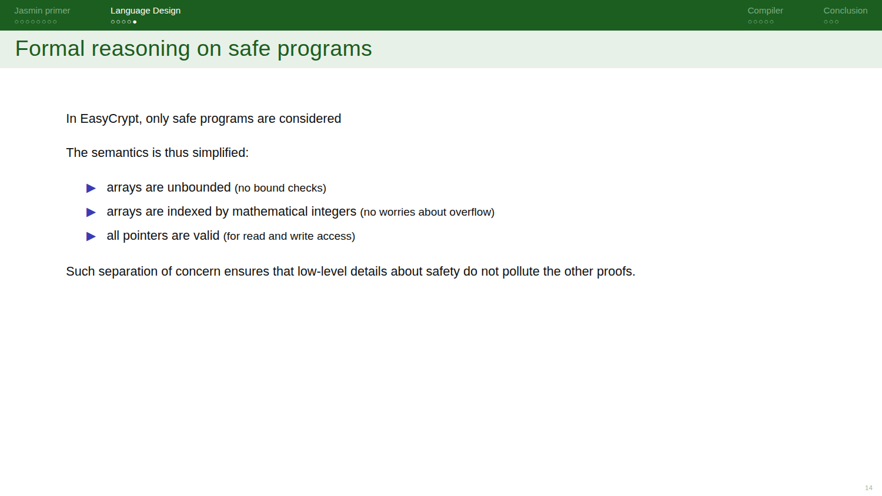Jasmin primer ○○○○○○○○
Language Design ○○○○●
Compiler ○○○○○
Conclusion ○○○
Formal reasoning on safe programs
In EasyCrypt, only safe programs are considered
The semantics is thus simplified:
arrays are unbounded (no bound checks)
arrays are indexed by mathematical integers (no worries about overflow)
all pointers are valid (for read and write access)
Such separation of concern ensures that low-level details about safety do not pollute the other proofs.
14